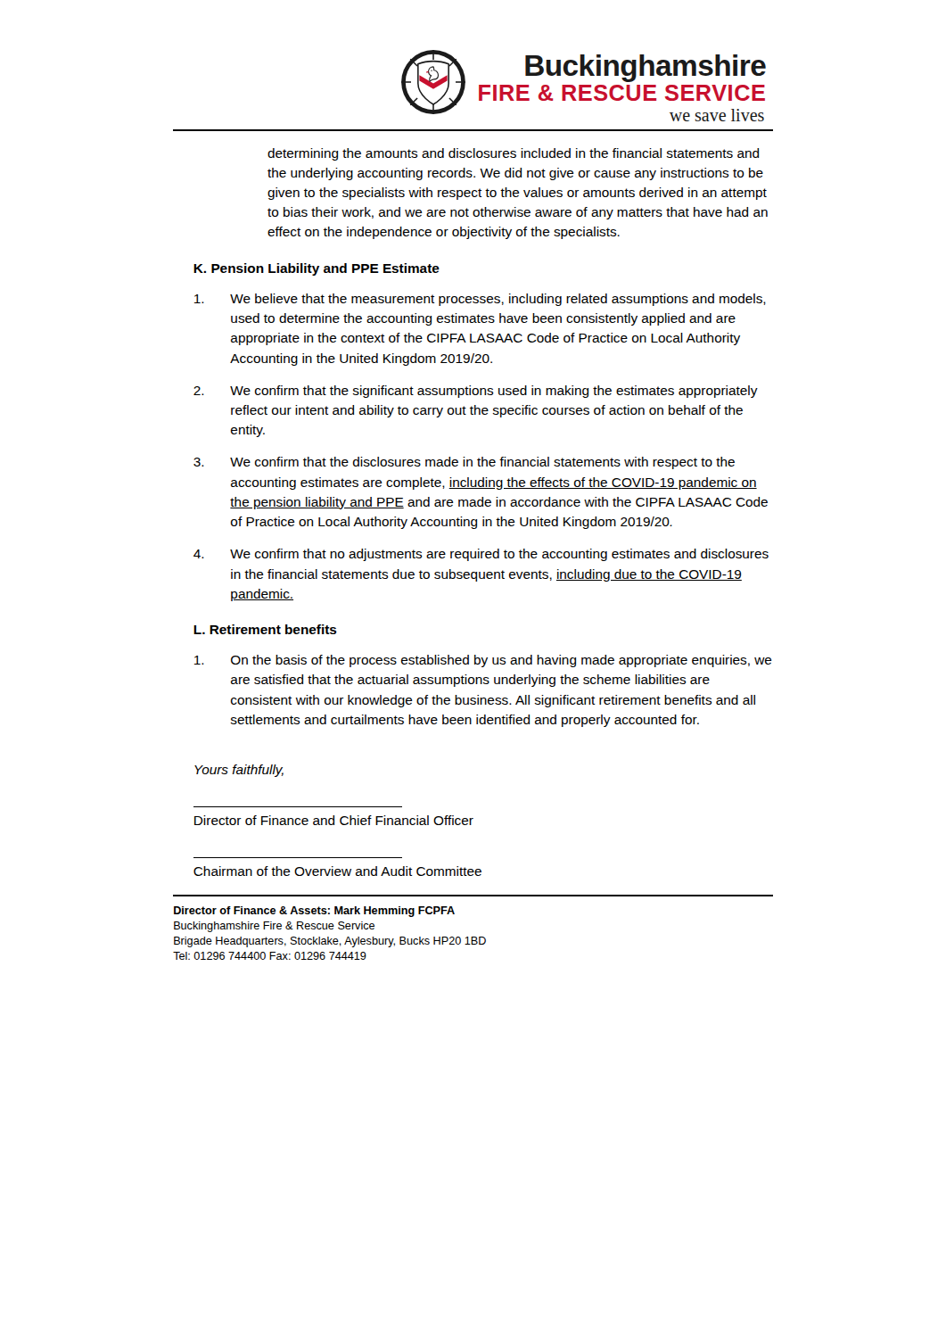Buckinghamshire
FIRE & RESCUE SERVICE
we save lives
determining the amounts and disclosures included in the financial statements and the underlying accounting records. We did not give or cause any instructions to be given to the specialists with respect to the values or amounts derived in an attempt to bias their work, and we are not otherwise aware of any matters that have had an effect on the independence or objectivity of the specialists.
K. Pension Liability and PPE Estimate
1. We believe that the measurement processes, including related assumptions and models, used to determine the accounting estimates have been consistently applied and are appropriate in the context of the CIPFA LASAAC Code of Practice on Local Authority Accounting in the United Kingdom 2019/20.
2. We confirm that the significant assumptions used in making the estimates appropriately reflect our intent and ability to carry out the specific courses of action on behalf of the entity.
3. We confirm that the disclosures made in the financial statements with respect to the accounting estimates are complete, including the effects of the COVID-19 pandemic on the pension liability and PPE and are made in accordance with the CIPFA LASAAC Code of Practice on Local Authority Accounting in the United Kingdom 2019/20.
4. We confirm that no adjustments are required to the accounting estimates and disclosures in the financial statements due to subsequent events, including due to the COVID-19 pandemic.
L. Retirement benefits
1. On the basis of the process established by us and having made appropriate enquiries, we are satisfied that the actuarial assumptions underlying the scheme liabilities are consistent with our knowledge of the business. All significant retirement benefits and all settlements and curtailments have been identified and properly accounted for.
Yours faithfully,
Director of Finance and Chief Financial Officer
Chairman of the Overview and Audit Committee
Director of Finance & Assets: Mark Hemming FCPFA
Buckinghamshire Fire & Rescue Service
Brigade Headquarters, Stocklake, Aylesbury, Bucks HP20 1BD
Tel: 01296 744400 Fax: 01296 744419